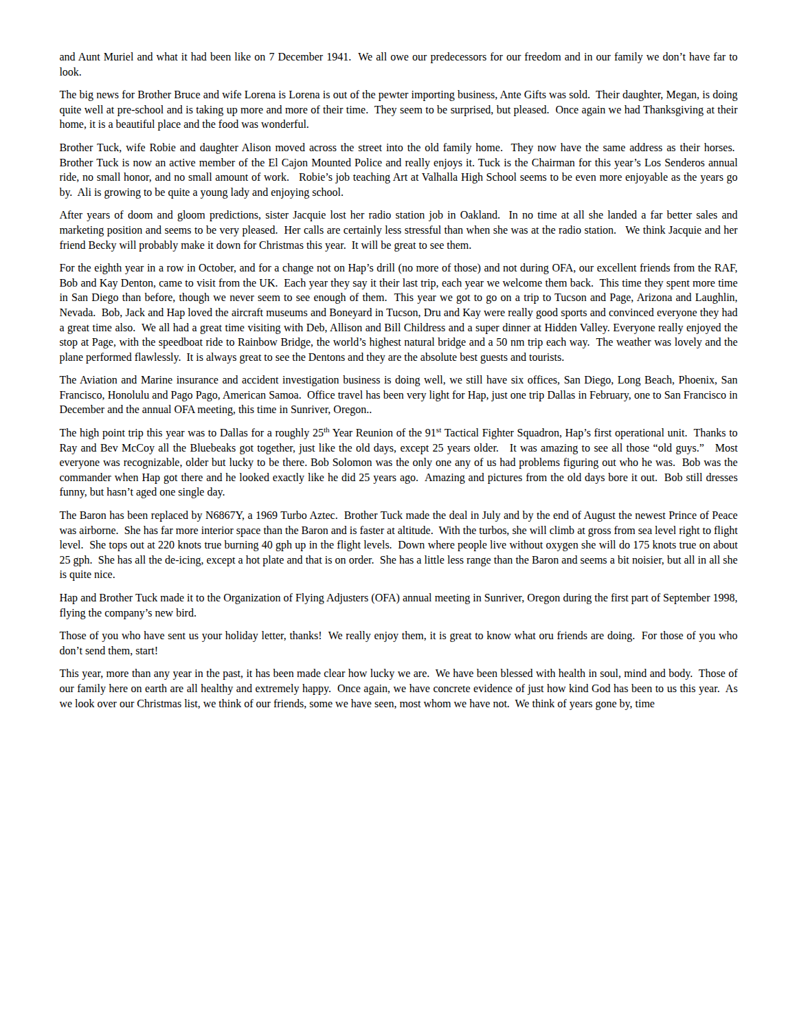and Aunt Muriel and what it had been like on 7 December 1941. We all owe our predecessors for our freedom and in our family we don’t have far to look.
The big news for Brother Bruce and wife Lorena is Lorena is out of the pewter importing business, Ante Gifts was sold. Their daughter, Megan, is doing quite well at pre-school and is taking up more and more of their time. They seem to be surprised, but pleased. Once again we had Thanksgiving at their home, it is a beautiful place and the food was wonderful.
Brother Tuck, wife Robie and daughter Alison moved across the street into the old family home. They now have the same address as their horses. Brother Tuck is now an active member of the El Cajon Mounted Police and really enjoys it. Tuck is the Chairman for this year’s Los Senderos annual ride, no small honor, and no small amount of work. Robie’s job teaching Art at Valhalla High School seems to be even more enjoyable as the years go by. Ali is growing to be quite a young lady and enjoying school.
After years of doom and gloom predictions, sister Jacquie lost her radio station job in Oakland. In no time at all she landed a far better sales and marketing position and seems to be very pleased. Her calls are certainly less stressful than when she was at the radio station. We think Jacquie and her friend Becky will probably make it down for Christmas this year. It will be great to see them.
For the eighth year in a row in October, and for a change not on Hap’s drill (no more of those) and not during OFA, our excellent friends from the RAF, Bob and Kay Denton, came to visit from the UK. Each year they say it their last trip, each year we welcome them back. This time they spent more time in San Diego than before, though we never seem to see enough of them. This year we got to go on a trip to Tucson and Page, Arizona and Laughlin, Nevada. Bob, Jack and Hap loved the aircraft museums and Boneyard in Tucson, Dru and Kay were really good sports and convinced everyone they had a great time also. We all had a great time visiting with Deb, Allison and Bill Childress and a super dinner at Hidden Valley. Everyone really enjoyed the stop at Page, with the speedboat ride to Rainbow Bridge, the world’s highest natural bridge and a 50 nm trip each way. The weather was lovely and the plane performed flawlessly. It is always great to see the Dentons and they are the absolute best guests and tourists.
The Aviation and Marine insurance and accident investigation business is doing well, we still have six offices, San Diego, Long Beach, Phoenix, San Francisco, Honolulu and Pago Pago, American Samoa. Office travel has been very light for Hap, just one trip Dallas in February, one to San Francisco in December and the annual OFA meeting, this time in Sunriver, Oregon..
The high point trip this year was to Dallas for a roughly 25th Year Reunion of the 91st Tactical Fighter Squadron, Hap’s first operational unit. Thanks to Ray and Bev McCoy all the Bluebeaks got together, just like the old days, except 25 years older. It was amazing to see all those “old guys.” Most everyone was recognizable, older but lucky to be there. Bob Solomon was the only one any of us had problems figuring out who he was. Bob was the commander when Hap got there and he looked exactly like he did 25 years ago. Amazing and pictures from the old days bore it out. Bob still dresses funny, but hasn’t aged one single day.
The Baron has been replaced by N6867Y, a 1969 Turbo Aztec. Brother Tuck made the deal in July and by the end of August the newest Prince of Peace was airborne. She has far more interior space than the Baron and is faster at altitude. With the turbos, she will climb at gross from sea level right to flight level. She tops out at 220 knots true burning 40 gph up in the flight levels. Down where people live without oxygen she will do 175 knots true on about 25 gph. She has all the de-icing, except a hot plate and that is on order. She has a little less range than the Baron and seems a bit noisier, but all in all she is quite nice.
Hap and Brother Tuck made it to the Organization of Flying Adjusters (OFA) annual meeting in Sunriver, Oregon during the first part of September 1998, flying the company’s new bird.
Those of you who have sent us your holiday letter, thanks! We really enjoy them, it is great to know what oru friends are doing. For those of you who don’t send them, start!
This year, more than any year in the past, it has been made clear how lucky we are. We have been blessed with health in soul, mind and body. Those of our family here on earth are all healthy and extremely happy. Once again, we have concrete evidence of just how kind God has been to us this year. As we look over our Christmas list, we think of our friends, some we have seen, most whom we have not. We think of years gone by, time